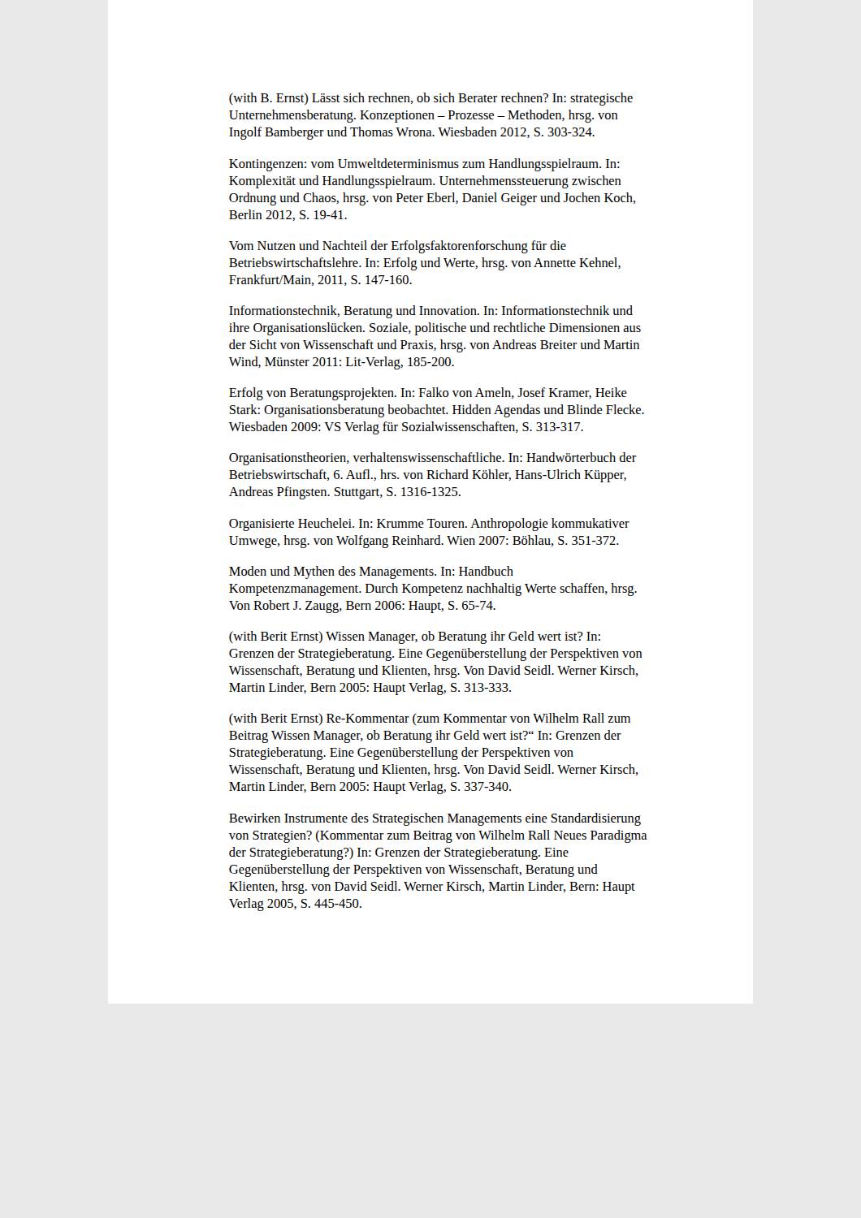(with B. Ernst) Lässt sich rechnen, ob sich Berater rechnen? In: strategische Unternehmensberatung. Konzeptionen – Prozesse – Methoden, hrsg. von Ingolf Bamberger und Thomas Wrona. Wiesbaden 2012, S. 303-324.
Kontingenzen: vom Umweltdeterminismus zum Handlungsspielraum. In: Komplexität und Handlungsspielraum. Unternehmenssteuerung zwischen Ordnung und Chaos, hrsg. von Peter Eberl, Daniel Geiger und Jochen Koch, Berlin 2012, S. 19-41.
Vom Nutzen und Nachteil der Erfolgsfaktorenforschung für die Betriebswirtschaftslehre. In: Erfolg und Werte, hrsg. von Annette Kehnel, Frankfurt/Main, 2011, S. 147-160.
Informationstechnik, Beratung und Innovation. In: Informationstechnik und ihre Organisationslücken. Soziale, politische und rechtliche Dimensionen aus der Sicht von Wissenschaft und Praxis, hrsg. von Andreas Breiter und Martin Wind, Münster 2011: Lit-Verlag, 185-200.
Erfolg von Beratungsprojekten. In: Falko von Ameln, Josef Kramer, Heike Stark: Organisationsberatung beobachtet. Hidden Agendas und Blinde Flecke. Wiesbaden 2009: VS Verlag für Sozialwissenschaften, S. 313-317.
Organisationstheorien, verhaltenswissenschaftliche. In: Handwörterbuch der Betriebswirtschaft, 6. Aufl., hrs. von Richard Köhler, Hans-Ulrich Küpper, Andreas Pfingsten. Stuttgart, S. 1316-1325.
Organisierte Heuchelei. In: Krumme Touren. Anthropologie kommukativer Umwege, hrsg. von Wolfgang Reinhard. Wien 2007: Böhlau, S. 351-372.
Moden und Mythen des Managements. In: Handbuch Kompetenzmanagement. Durch Kompetenz nachhaltig Werte schaffen, hrsg. Von Robert J. Zaugg, Bern 2006: Haupt, S. 65-74.
(with Berit Ernst) Wissen Manager, ob Beratung ihr Geld wert ist? In: Grenzen der Strategieberatung. Eine Gegenüberstellung der Perspektiven von Wissenschaft, Beratung und Klienten, hrsg. Von David Seidl. Werner Kirsch, Martin Linder, Bern 2005: Haupt Verlag, S. 313-333.
(with Berit Ernst) Re-Kommentar (zum Kommentar von Wilhelm Rall zum Beitrag Wissen Manager, ob Beratung ihr Geld wert ist?“ In: Grenzen der Strategieberatung. Eine Gegenüberstellung der Perspektiven von Wissenschaft, Beratung und Klienten, hrsg. Von David Seidl. Werner Kirsch, Martin Linder, Bern 2005: Haupt Verlag, S. 337-340.
Bewirken Instrumente des Strategischen Managements eine Standardisierung von Strategien? (Kommentar zum Beitrag von Wilhelm Rall Neues Paradigma der Strategieberatung?) In: Grenzen der Strategieberatung. Eine Gegenüberstellung der Perspektiven von Wissenschaft, Beratung und Klienten, hrsg. von David Seidl. Werner Kirsch, Martin Linder, Bern: Haupt Verlag 2005, S. 445-450.